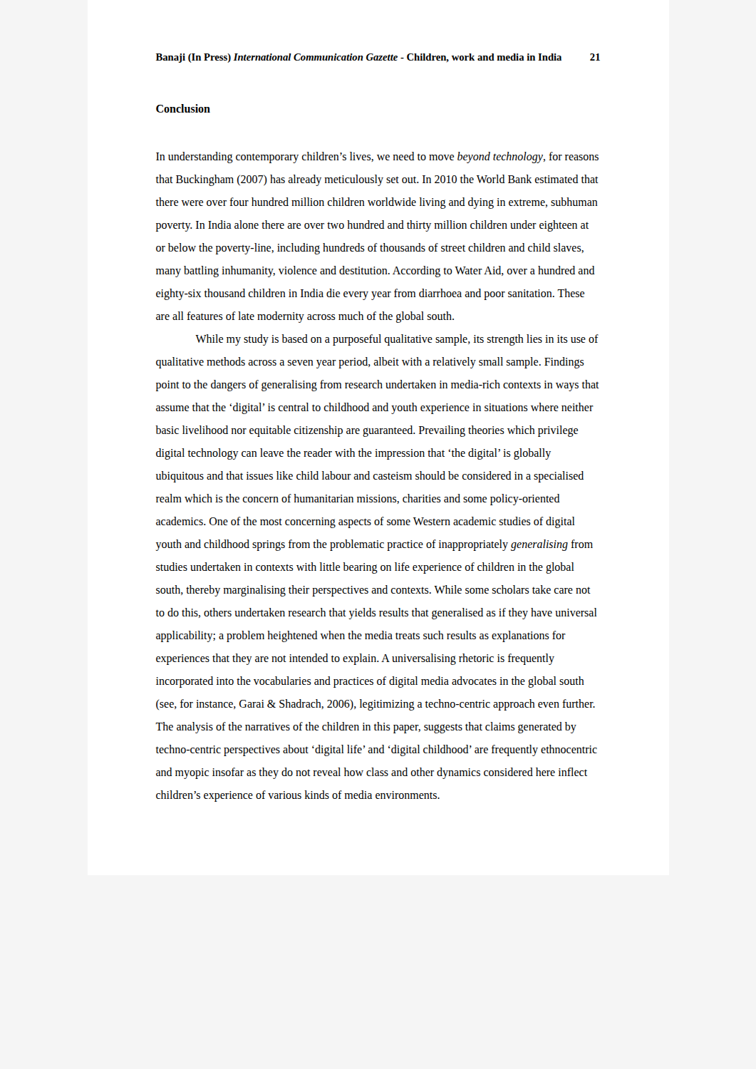Banaji (In Press) International Communication Gazette - Children, work and media in India 21
Conclusion
In understanding contemporary children’s lives, we need to move beyond technology, for reasons that Buckingham (2007) has already meticulously set out. In 2010 the World Bank estimated that there were over four hundred million children worldwide living and dying in extreme, subhuman poverty. In India alone there are over two hundred and thirty million children under eighteen at or below the poverty-line, including hundreds of thousands of street children and child slaves, many battling inhumanity, violence and destitution. According to Water Aid, over a hundred and eighty-six thousand children in India die every year from diarrhoea and poor sanitation. These are all features of late modernity across much of the global south.
While my study is based on a purposeful qualitative sample, its strength lies in its use of qualitative methods across a seven year period, albeit with a relatively small sample. Findings point to the dangers of generalising from research undertaken in media-rich contexts in ways that assume that the ‘digital’ is central to childhood and youth experience in situations where neither basic livelihood nor equitable citizenship are guaranteed. Prevailing theories which privilege digital technology can leave the reader with the impression that ‘the digital’ is globally ubiquitous and that issues like child labour and casteism should be considered in a specialised realm which is the concern of humanitarian missions, charities and some policy-oriented academics. One of the most concerning aspects of some Western academic studies of digital youth and childhood springs from the problematic practice of inappropriately generalising from studies undertaken in contexts with little bearing on life experience of children in the global south, thereby marginalising their perspectives and contexts. While some scholars take care not to do this, others undertaken research that yields results that generalised as if they have universal applicability; a problem heightened when the media treats such results as explanations for experiences that they are not intended to explain. A universalising rhetoric is frequently incorporated into the vocabularies and practices of digital media advocates in the global south (see, for instance, Garai & Shadrach, 2006), legitimizing a techno-centric approach even further. The analysis of the narratives of the children in this paper, suggests that claims generated by techno-centric perspectives about ‘digital life’ and ‘digital childhood’ are frequently ethnocentric and myopic insofar as they do not reveal how class and other dynamics considered here inflect children’s experience of various kinds of media environments.